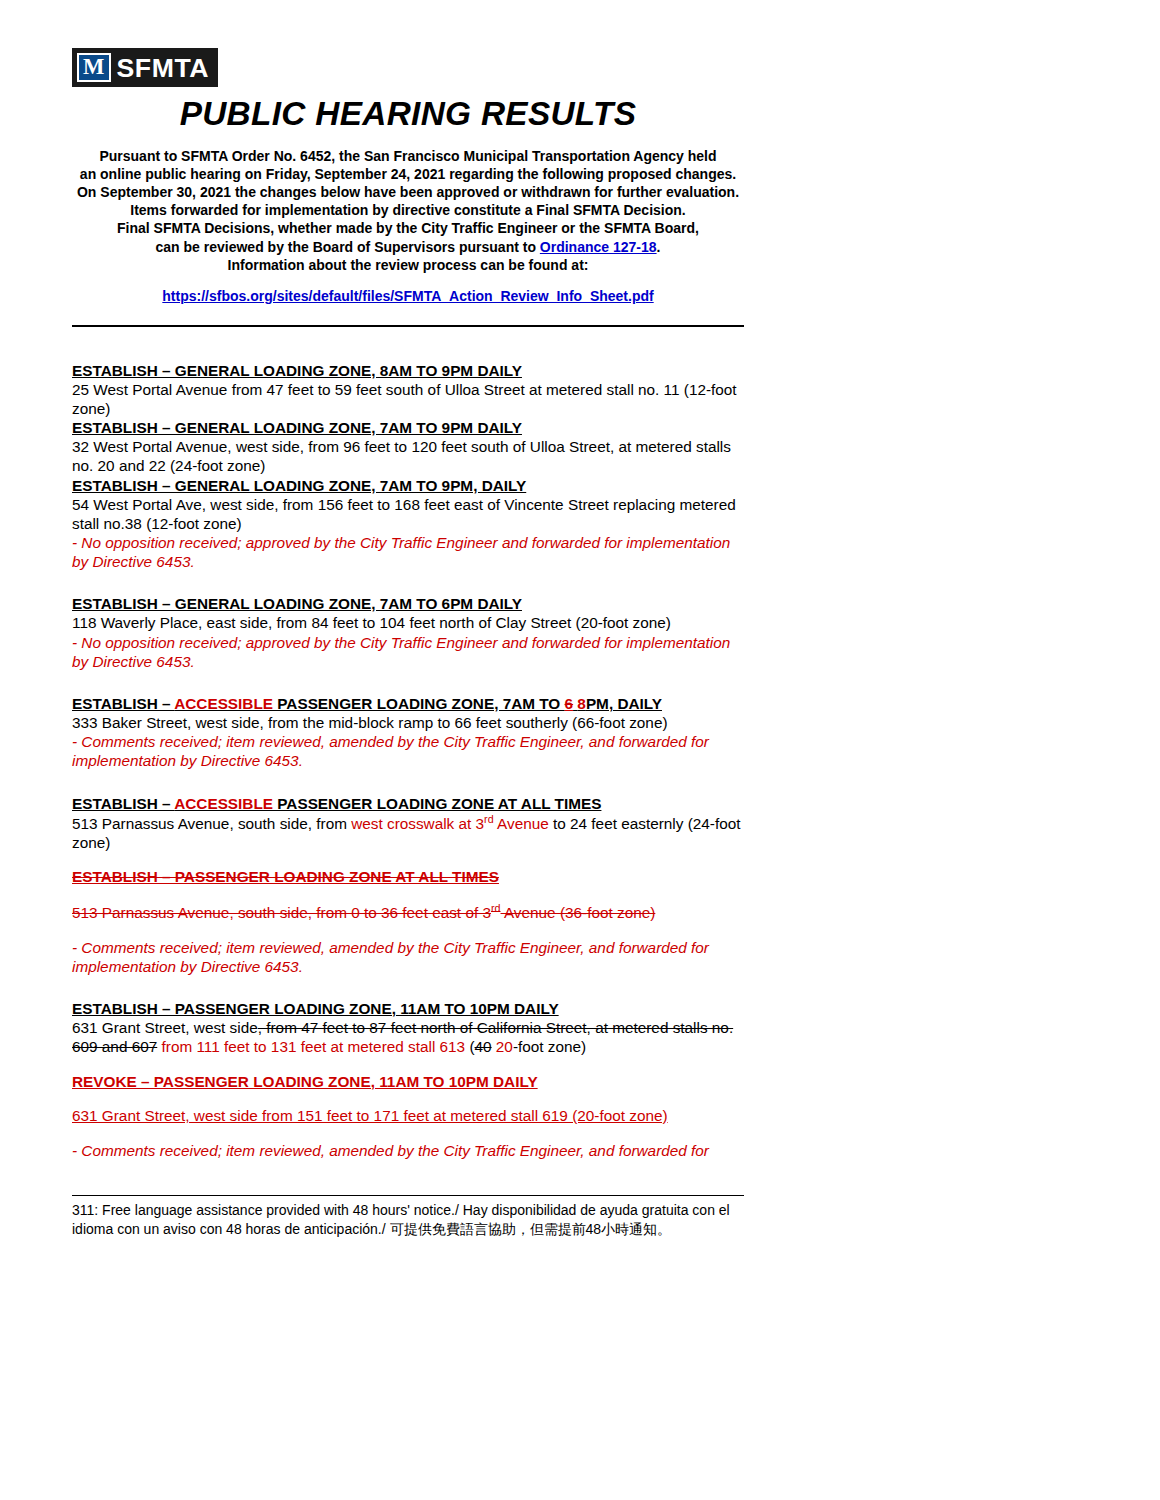MSFMTA
PUBLIC HEARING RESULTS
Pursuant to SFMTA Order No. 6452, the San Francisco Municipal Transportation Agency held
an online public hearing on Friday, September 24, 2021 regarding the following proposed changes.
On September 30, 2021 the changes below have been approved or withdrawn for further evaluation.
Items forwarded for implementation by directive constitute a Final SFMTA Decision.
Final SFMTA Decisions, whether made by the City Traffic Engineer or the SFMTA Board,
can be reviewed by the Board of Supervisors pursuant to Ordinance 127-18.
Information about the review process can be found at:
https://sfbos.org/sites/default/files/SFMTA_Action_Review_Info_Sheet.pdf
ESTABLISH – GENERAL LOADING ZONE, 8AM TO 9PM DAILY
25 West Portal Avenue from 47 feet to 59 feet south of Ulloa Street at metered stall no. 11 (12-foot zone)
ESTABLISH – GENERAL LOADING ZONE, 7AM TO 9PM DAILY
32 West Portal Avenue, west side, from 96 feet to 120 feet south of Ulloa Street, at metered stalls no. 20 and 22 (24-foot zone)
ESTABLISH – GENERAL LOADING ZONE, 7AM TO 9PM, DAILY
54 West Portal Ave, west side, from 156 feet to 168 feet east of Vincente Street replacing metered stall no.38 (12-foot zone)
- No opposition received; approved by the City Traffic Engineer and forwarded for implementation by Directive 6453.
ESTABLISH – GENERAL LOADING ZONE, 7AM TO 6PM DAILY
118 Waverly Place, east side, from 84 feet to 104 feet north of Clay Street (20-foot zone)
- No opposition received; approved by the City Traffic Engineer and forwarded for implementation by Directive 6453.
ESTABLISH – ACCESSIBLE PASSENGER LOADING ZONE, 7AM TO 6 8 PM, DAILY
333 Baker Street, west side, from the mid-block ramp to 66 feet southerly (66-foot zone)
- Comments received; item reviewed, amended by the City Traffic Engineer, and forwarded for implementation by Directive 6453.
ESTABLISH – ACCESSIBLE PASSENGER LOADING ZONE AT ALL TIMES
513 Parnassus Avenue, south side, from west crosswalk at 3rd Avenue to 24 feet easternly (24-foot zone)
ESTABLISH – PASSENGER LOADING ZONE AT ALL TIMES
513 Parnassus Avenue, south side, from 0 to 36 feet east of 3rd Avenue (36-foot zone)
- Comments received; item reviewed, amended by the City Traffic Engineer, and forwarded for implementation by Directive 6453.
ESTABLISH – PASSENGER LOADING ZONE, 11AM TO 10PM DAILY
631 Grant Street, west side, from 47 feet to 87 feet north of California Street, at metered stalls no. 609 and 607 from 111 feet to 131 feet at metered stall 613 (40 20-foot zone)
REVOKE – PASSENGER LOADING ZONE, 11AM TO 10PM DAILY
631 Grant Street, west side from 151 feet to 171 feet at metered stall 619 (20-foot zone)
- Comments received; item reviewed, amended by the City Traffic Engineer, and forwarded for
311: Free language assistance provided with 48 hours' notice./ Hay disponibilidad de ayuda gratuita con el idioma con un aviso con 48 horas de anticipación./ 可提供免費語言協助，但需提前48小時通知。